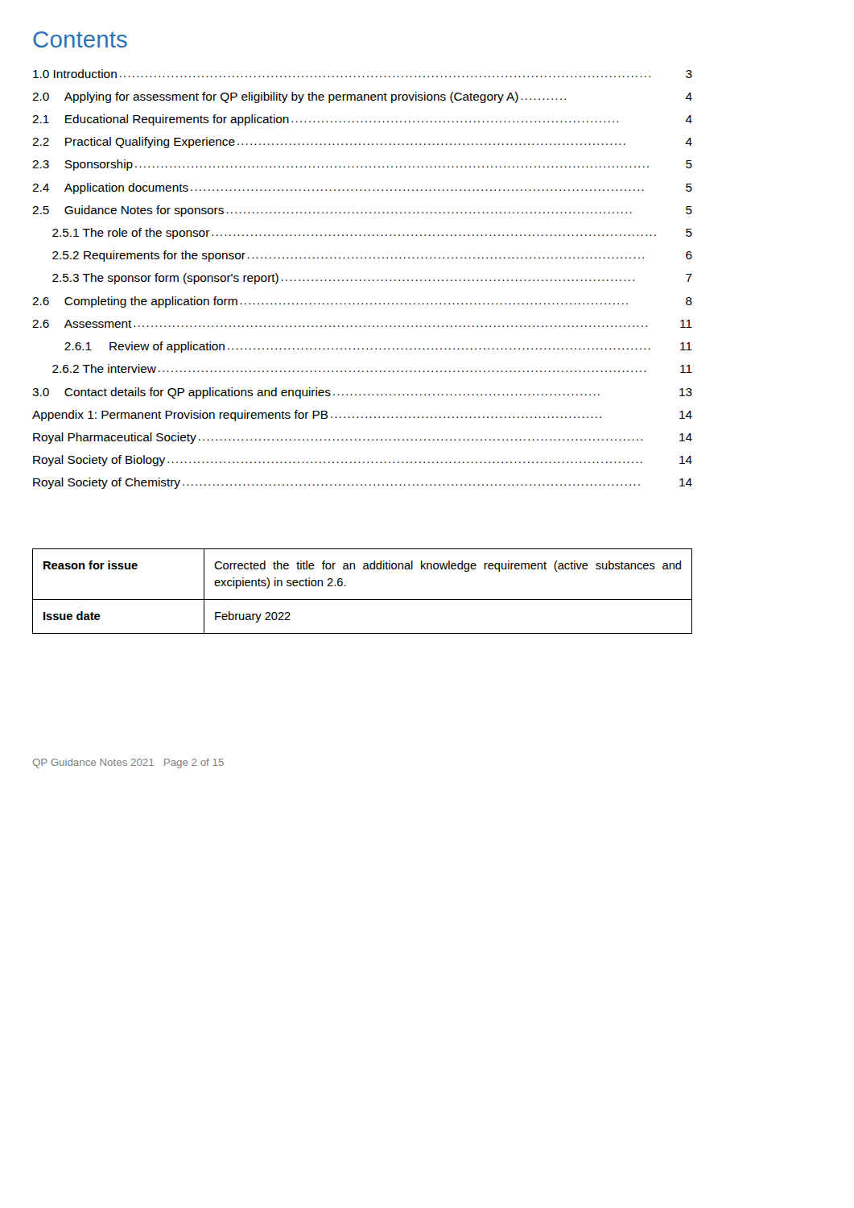Contents
1.0 Introduction ........................................................................................................................... 3
2.0 Applying for assessment for QP eligibility by the permanent provisions (Category A) ........... 4
2.1 Educational Requirements for application ............................................................................ 4
2.2 Practical Qualifying Experience .......................................................................................... 4
2.3 Sponsorship ....................................................................................................................... 5
2.4 Application documents ......................................................................................................... 5
2.5 Guidance Notes for sponsors .............................................................................................. 5
2.5.1 The role of the sponsor ....................................................................................................... 5
2.5.2 Requirements for the sponsor ............................................................................................ 6
2.5.3 The sponsor form (sponsor's report) .................................................................................. 7
2.6 Completing the application form .......................................................................................... 8
2.6 Assessment ....................................................................................................................... 11
2.6.1 Review of application .................................................................................................. 11
2.6.2 The interview ................................................................................................................. 11
3.0 Contact details for QP applications and enquiries .............................................................. 13
Appendix 1: Permanent Provision requirements for PB ............................................................... 14
Royal Pharmaceutical Society ....................................................................................................... 14
Royal Society of Biology .............................................................................................................. 14
Royal Society of Chemistry .......................................................................................................... 14
| Reason for issue | Corrected the title for an additional knowledge requirement (active substances and excipients) in section 2.6. |
| Issue date | February 2022 |
QP Guidance Notes 2021 Page 2 of 15